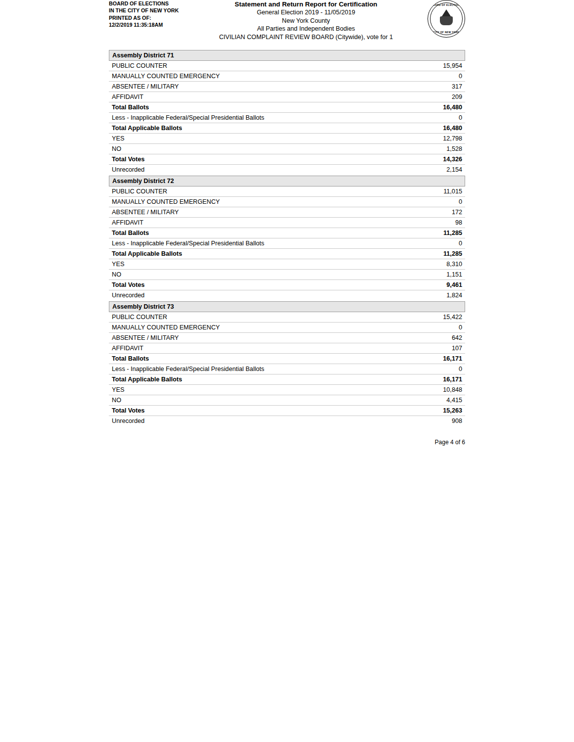BOARD OF ELECTIONS
IN THE CITY OF NEW YORK
PRINTED AS OF:
12/2/2019 11:35:18AM
Statement and Return Report for Certification
General Election 2019 - 11/05/2019
New York County
All Parties and Independent Bodies
CIVILIAN COMPLAINT REVIEW BOARD (Citywide), vote for 1
BOARD OF ELECTIONS
CITY OF NEW YORK
Assembly District 71
| PUBLIC COUNTER | 15,954 |
| MANUALLY COUNTED EMERGENCY | 0 |
| ABSENTEE / MILITARY | 317 |
| AFFIDAVIT | 209 |
| Total Ballots | 16,480 |
| Less - Inapplicable Federal/Special Presidential Ballots | 0 |
| Total Applicable Ballots | 16,480 |
| YES | 12,798 |
| NO | 1,528 |
| Total Votes | 14,326 |
| Unrecorded | 2,154 |
Assembly District 72
| PUBLIC COUNTER | 11,015 |
| MANUALLY COUNTED EMERGENCY | 0 |
| ABSENTEE / MILITARY | 172 |
| AFFIDAVIT | 98 |
| Total Ballots | 11,285 |
| Less - Inapplicable Federal/Special Presidential Ballots | 0 |
| Total Applicable Ballots | 11,285 |
| YES | 8,310 |
| NO | 1,151 |
| Total Votes | 9,461 |
| Unrecorded | 1,824 |
Assembly District 73
| PUBLIC COUNTER | 15,422 |
| MANUALLY COUNTED EMERGENCY | 0 |
| ABSENTEE / MILITARY | 642 |
| AFFIDAVIT | 107 |
| Total Ballots | 16,171 |
| Less - Inapplicable Federal/Special Presidential Ballots | 0 |
| Total Applicable Ballots | 16,171 |
| YES | 10,848 |
| NO | 4,415 |
| Total Votes | 15,263 |
| Unrecorded | 908 |
Page 4 of 6